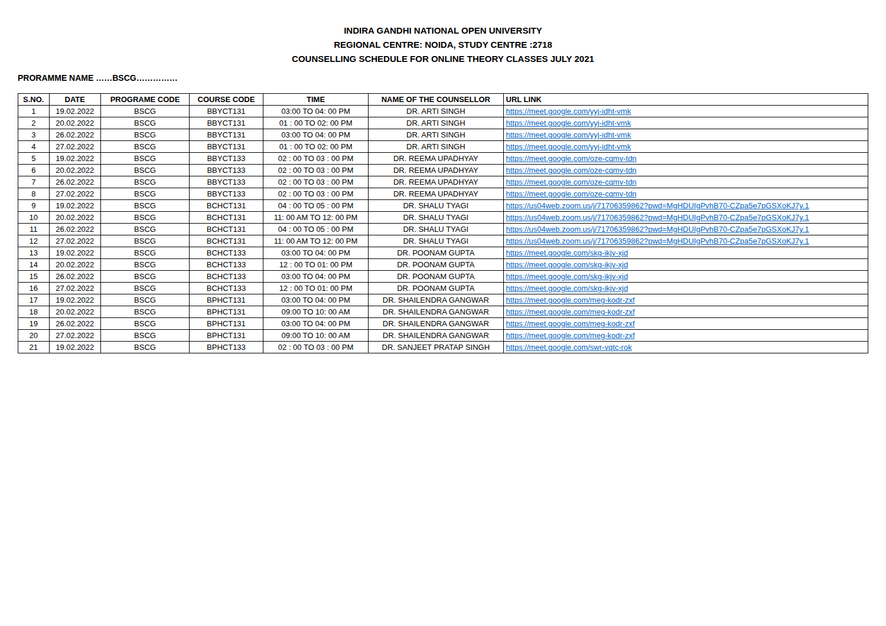INDIRA GANDHI NATIONAL OPEN UNIVERSITY
REGIONAL CENTRE: NOIDA, STUDY CENTRE :2718
COUNSELLING SCHEDULE FOR ONLINE THEORY CLASSES JULY 2021
PRORAMME NAME ……BSCG……………
| S.NO. | DATE | PROGRAME CODE | COURSE CODE | TIME | NAME OF THE COUNSELLOR | URL LINK |
| --- | --- | --- | --- | --- | --- | --- |
| 1 | 19.02.2022 | BSCG | BBYCT131 | 03:00 TO 04: 00 PM | DR. ARTI SINGH | https://meet.google.com/yyj-idht-vmk |
| 2 | 20.02.2022 | BSCG | BBYCT131 | 01 : 00 TO 02: 00 PM | DR. ARTI SINGH | https://meet.google.com/yyj-idht-vmk |
| 3 | 26.02.2022 | BSCG | BBYCT131 | 03:00 TO 04: 00 PM | DR. ARTI SINGH | https://meet.google.com/yyj-idht-vmk |
| 4 | 27.02.2022 | BSCG | BBYCT131 | 01 : 00 TO 02: 00 PM | DR. ARTI SINGH | https://meet.google.com/yyj-idht-vmk |
| 5 | 19.02.2022 | BSCG | BBYCT133 | 02 : 00 TO 03 : 00 PM | DR. REEMA UPADHYAY | https://meet.google.com/oze-cqmv-tdn |
| 6 | 20.02.2022 | BSCG | BBYCT133 | 02 : 00 TO 03 : 00 PM | DR. REEMA UPADHYAY | https://meet.google.com/oze-cqmv-tdn |
| 7 | 26.02.2022 | BSCG | BBYCT133 | 02 : 00 TO 03 : 00 PM | DR. REEMA UPADHYAY | https://meet.google.com/oze-cqmv-tdn |
| 8 | 27.02.2022 | BSCG | BBYCT133 | 02 : 00 TO 03 : 00 PM | DR. REEMA UPADHYAY | https://meet.google.com/oze-cqmv-tdn |
| 9 | 19.02.2022 | BSCG | BCHCT131 | 04 : 00 TO 05 : 00 PM | DR. SHALU TYAGI | https://us04web.zoom.us/j/71706359862?pwd=MgHDUIgPvhB70-CZpa5e7pGSXoKJ7y.1 |
| 10 | 20.02.2022 | BSCG | BCHCT131 | 11: 00 AM TO 12: 00 PM | DR. SHALU TYAGI | https://us04web.zoom.us/j/71706359862?pwd=MgHDUIgPvhB70-CZpa5e7pGSXoKJ7y.1 |
| 11 | 26.02.2022 | BSCG | BCHCT131 | 04 : 00 TO 05 : 00 PM | DR. SHALU TYAGI | https://us04web.zoom.us/j/71706359862?pwd=MgHDUIgPvhB70-CZpa5e7pGSXoKJ7y.1 |
| 12 | 27.02.2022 | BSCG | BCHCT131 | 11: 00 AM TO 12: 00 PM | DR. SHALU TYAGI | https://us04web.zoom.us/j/71706359862?pwd=MgHDUIgPvhB70-CZpa5e7pGSXoKJ7y.1 |
| 13 | 19.02.2022 | BSCG | BCHCT133 | 03:00 TO 04: 00 PM | DR. POONAM GUPTA | https://meet.google.com/skg-ikjv-xjd |
| 14 | 20.02.2022 | BSCG | BCHCT133 | 12 : 00 TO 01: 00 PM | DR. POONAM GUPTA | https://meet.google.com/skg-ikjv-xjd |
| 15 | 26.02.2022 | BSCG | BCHCT133 | 03:00 TO 04: 00 PM | DR. POONAM GUPTA | https://meet.google.com/skg-ikjv-xjd |
| 16 | 27.02.2022 | BSCG | BCHCT133 | 12 : 00 TO 01: 00 PM | DR. POONAM GUPTA | https://meet.google.com/skg-ikjv-xjd |
| 17 | 19.02.2022 | BSCG | BPHCT131 | 03:00 TO 04: 00 PM | DR. SHAILENDRA GANGWAR | https://meet.google.com/meg-kodr-zxf |
| 18 | 20.02.2022 | BSCG | BPHCT131 | 09:00 TO 10: 00 AM | DR. SHAILENDRA GANGWAR | https://meet.google.com/meg-kodr-zxf |
| 19 | 26.02.2022 | BSCG | BPHCT131 | 03:00 TO 04: 00 PM | DR. SHAILENDRA GANGWAR | https://meet.google.com/meg-kodr-zxf |
| 20 | 27.02.2022 | BSCG | BPHCT131 | 09:00 TO 10: 00 AM | DR. SHAILENDRA GANGWAR | https://meet.google.com/meg-kodr-zxf |
| 21 | 19.02.2022 | BSCG | BPHCT133 | 02 : 00 TO 03 : 00 PM | DR. SANJEET PRATAP SINGH | https://meet.google.com/swr-vqtc-rok |